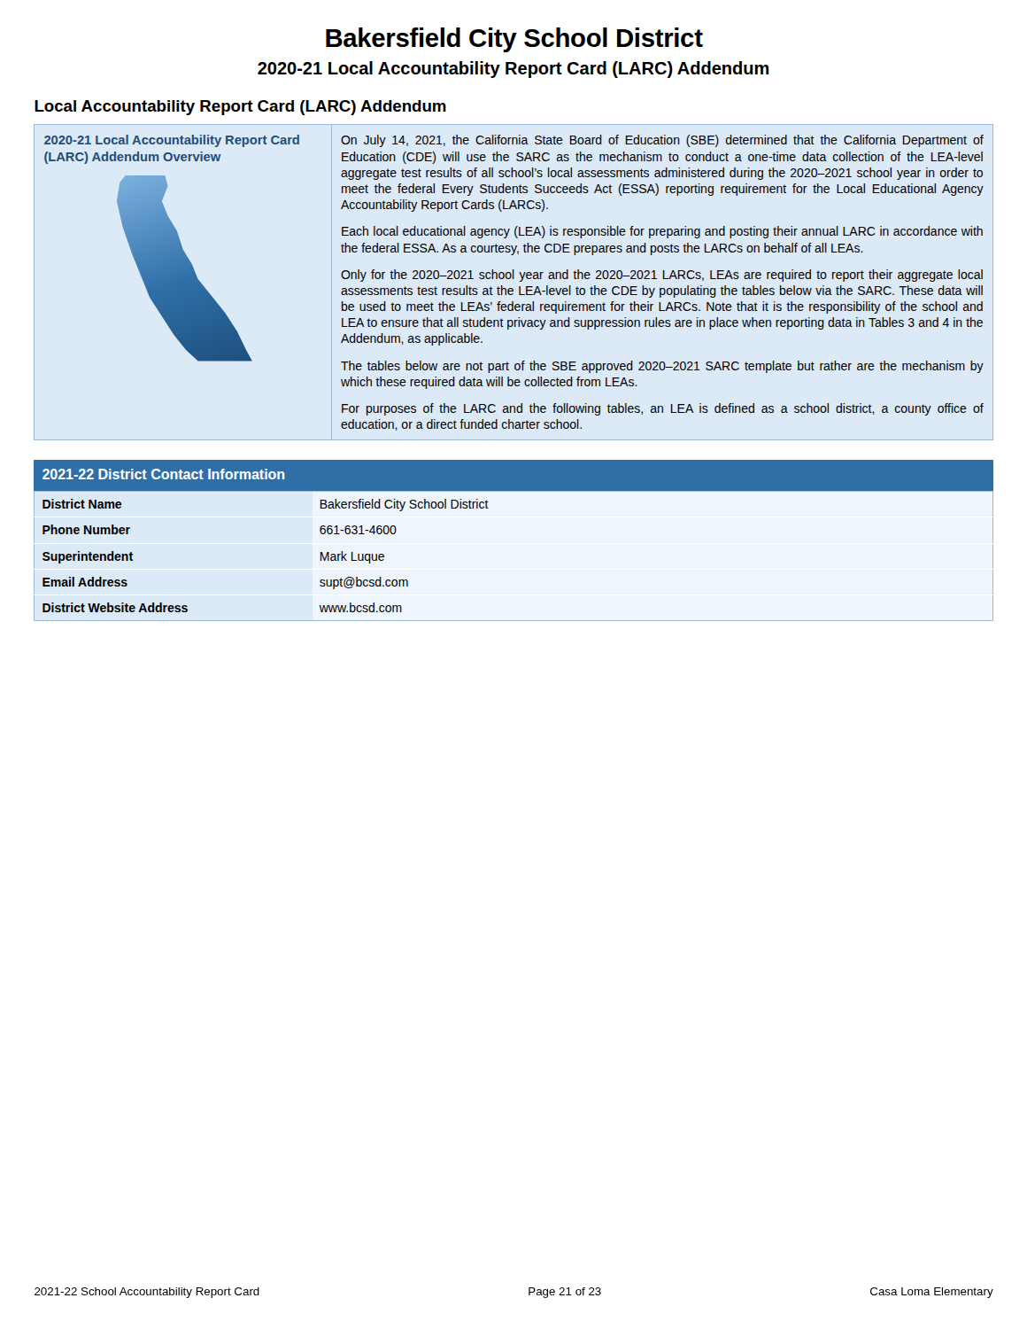Bakersfield City School District
2020-21 Local Accountability Report Card (LARC) Addendum
Local Accountability Report Card (LARC) Addendum
| 2020-21 Local Accountability Report Card (LARC) Addendum Overview | On July 14, 2021, the California State Board of Education (SBE) determined that the California Department of Education (CDE) will use the SARC as the mechanism to conduct a one-time data collection of the LEA-level aggregate test results of all school’s local assessments administered during the 2020–2021 school year in order to meet the federal Every Students Succeeds Act (ESSA) reporting requirement for the Local Educational Agency Accountability Report Cards (LARCs). Each local educational agency (LEA) is responsible for preparing and posting their annual LARC in accordance with the federal ESSA. As a courtesy, the CDE prepares and posts the LARCs on behalf of all LEAs. Only for the 2020–2021 school year and the 2020–2021 LARCs, LEAs are required to report their aggregate local assessments test results at the LEA-level to the CDE by populating the tables below via the SARC. These data will be used to meet the LEAs’ federal requirement for their LARCs. Note that it is the responsibility of the school and LEA to ensure that all student privacy and suppression rules are in place when reporting data in Tables 3 and 4 in the Addendum, as applicable. The tables below are not part of the SBE approved 2020–2021 SARC template but rather are the mechanism by which these required data will be collected from LEAs. For purposes of the LARC and the following tables, an LEA is defined as a school district, a county office of education, or a direct funded charter school. |
2021-22 District Contact Information
| District Name | Bakersfield City School District |
| Phone Number | 661-631-4600 |
| Superintendent | Mark Luque |
| Email Address | supt@bcsd.com |
| District Website Address | www.bcsd.com |
2021-22 School Accountability Report Card Page 21 of 23 Casa Loma Elementary